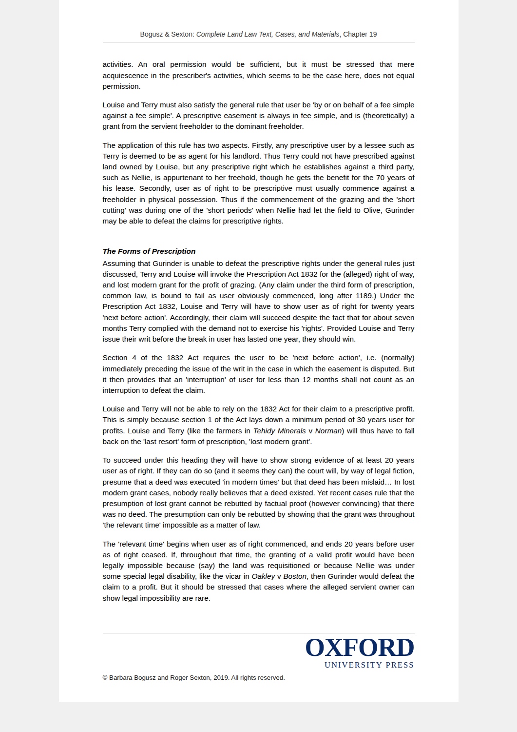Bogusz & Sexton: Complete Land Law Text, Cases, and Materials, Chapter 19
activities. An oral permission would be sufficient, but it must be stressed that mere acquiescence in the prescriber's activities, which seems to be the case here, does not equal permission.
Louise and Terry must also satisfy the general rule that user be 'by or on behalf of a fee simple against a fee simple'. A prescriptive easement is always in fee simple, and is (theoretically) a grant from the servient freeholder to the dominant freeholder.
The application of this rule has two aspects. Firstly, any prescriptive user by a lessee such as Terry is deemed to be as agent for his landlord. Thus Terry could not have prescribed against land owned by Louise, but any prescriptive right which he establishes against a third party, such as Nellie, is appurtenant to her freehold, though he gets the benefit for the 70 years of his lease. Secondly, user as of right to be prescriptive must usually commence against a freeholder in physical possession. Thus if the commencement of the grazing and the 'short cutting' was during one of the 'short periods' when Nellie had let the field to Olive, Gurinder may be able to defeat the claims for prescriptive rights.
The Forms of Prescription
Assuming that Gurinder is unable to defeat the prescriptive rights under the general rules just discussed, Terry and Louise will invoke the Prescription Act 1832 for the (alleged) right of way, and lost modern grant for the profit of grazing. (Any claim under the third form of prescription, common law, is bound to fail as user obviously commenced, long after 1189.) Under the Prescription Act 1832, Louise and Terry will have to show user as of right for twenty years 'next before action'. Accordingly, their claim will succeed despite the fact that for about seven months Terry complied with the demand not to exercise his 'rights'. Provided Louise and Terry issue their writ before the break in user has lasted one year, they should win.
Section 4 of the 1832 Act requires the user to be 'next before action', i.e. (normally) immediately preceding the issue of the writ in the case in which the easement is disputed. But it then provides that an 'interruption' of user for less than 12 months shall not count as an interruption to defeat the claim.
Louise and Terry will not be able to rely on the 1832 Act for their claim to a prescriptive profit. This is simply because section 1 of the Act lays down a minimum period of 30 years user for profits. Louise and Terry (like the farmers in Tehidy Minerals v Norman) will thus have to fall back on the 'last resort' form of prescription, 'lost modern grant'.
To succeed under this heading they will have to show strong evidence of at least 20 years user as of right. If they can do so (and it seems they can) the court will, by way of legal fiction, presume that a deed was executed 'in modern times' but that deed has been mislaid… In lost modern grant cases, nobody really believes that a deed existed. Yet recent cases rule that the presumption of lost grant cannot be rebutted by factual proof (however convincing) that there was no deed. The presumption can only be rebutted by showing that the grant was throughout 'the relevant time' impossible as a matter of law.
The 'relevant time' begins when user as of right commenced, and ends 20 years before user as of right ceased. If, throughout that time, the granting of a valid profit would have been legally impossible because (say) the land was requisitioned or because Nellie was under some special legal disability, like the vicar in Oakley v Boston, then Gurinder would defeat the claim to a profit. But it should be stressed that cases where the alleged servient owner can show legal impossibility are rare.
OXFORD
UNIVERSITY PRESS
© Barbara Bogusz and Roger Sexton, 2019. All rights reserved.